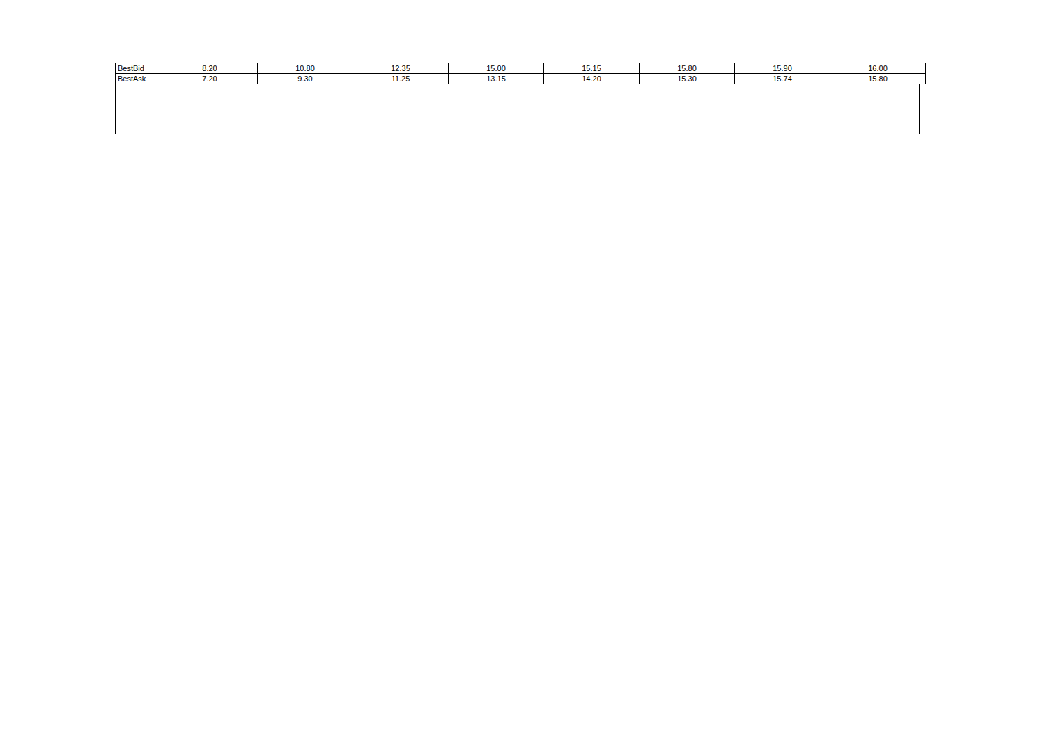| BestBid | 8.20 | 10.80 | 12.35 | 15.00 | 15.15 | 15.80 | 15.90 | 16.00 |
| BestAsk | 7.20 | 9.30 | 11.25 | 13.15 | 14.20 | 15.30 | 15.74 | 15.80 |